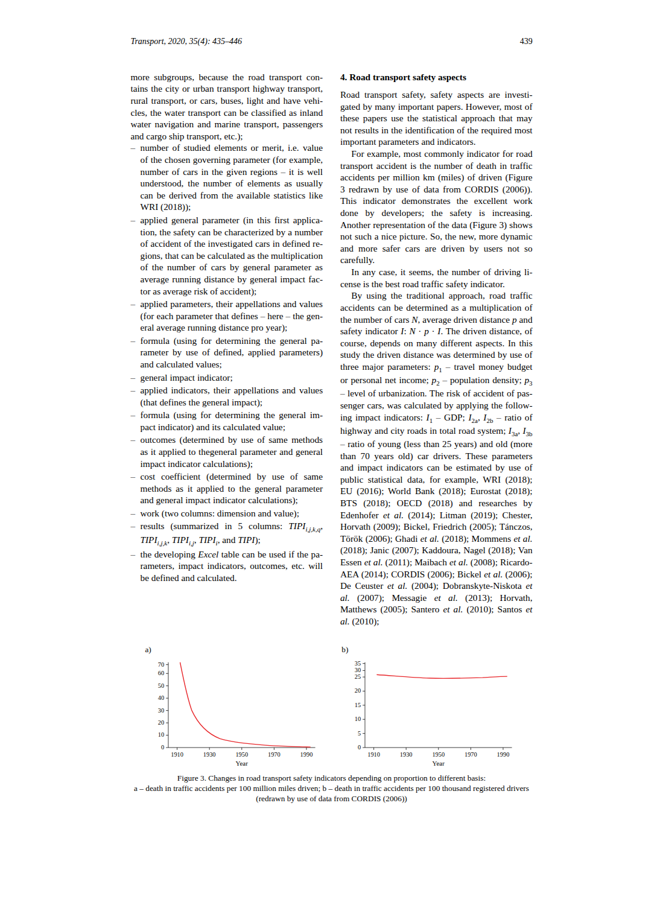Transport, 2020, 35(4): 435–446
439
more subgroups, because the road transport contains the city or urban transport highway transport, rural transport, or cars, buses, light and have vehicles, the water transport can be classified as inland water navigation and marine transport, passengers and cargo ship transport, etc.);
number of studied elements or merit, i.e. value of the chosen governing parameter (for example, number of cars in the given regions – it is well understood, the number of elements as usually can be derived from the available statistics like WRI (2018));
applied general parameter (in this first application, the safety can be characterized by a number of accident of the investigated cars in defined regions, that can be calculated as the multiplication of the number of cars by general parameter as average running distance by general impact factor as average risk of accident);
applied parameters, their appellations and values (for each parameter that defines – here – the general average running distance pro year);
formula (using for determining the general parameter by use of defined, applied parameters) and calculated values;
general impact indicator;
applied indicators, their appellations and values (that defines the general impact);
formula (using for determining the general impact indicator) and its calculated value;
outcomes (determined by use of same methods as it applied to thegeneral parameter and general impact indicator calculations);
cost coefficient (determined by use of same methods as it applied to the general parameter and general impact indicator calculations);
work (two columns: dimension and value);
results (summarized in 5 columns: TIPIi,j,k,q, TIPIi,j,k, TIPIi,j, TIPIi, and TIPI);
the developing Excel table can be used if the parameters, impact indicators, outcomes, etc. will be defined and calculated.
4. Road transport safety aspects
Road transport safety, safety aspects are investigated by many important papers. However, most of these papers use the statistical approach that may not results in the identification of the required most important parameters and indicators.
For example, most commonly indicator for road transport accident is the number of death in traffic accidents per million km (miles) of driven (Figure 3 redrawn by use of data from CORDIS (2006)). This indicator demonstrates the excellent work done by developers; the safety is increasing. Another representation of the data (Figure 3) shows not such a nice picture. So, the new, more dynamic and more safer cars are driven by users not so carefully.
In any case, it seems, the number of driving license is the best road traffic safety indicator.
By using the traditional approach, road traffic accidents can be determined as a multiplication of the number of cars N, average driven distance p and safety indicator I: N · p · I. The driven distance, of course, depends on many different aspects. In this study the driven distance was determined by use of three major parameters: p1 – travel money budget or personal net income; p2 – population density; p3 – level of urbanization. The risk of accident of passenger cars, was calculated by applying the following impact indicators: I1 – GDP; I2a, I2b – ratio of highway and city roads in total road system; I3a, I3b – ratio of young (less than 25 years) and old (more than 70 years old) car drivers. These parameters and impact indicators can be estimated by use of public statistical data, for example, WRI (2018); EU (2016); World Bank (2018); Eurostat (2018); BTS (2018); OECD (2018) and researches by Edenhofer et al. (2014); Litman (2019); Chester, Horvath (2009); Bickel, Friedrich (2005); Tánczos, Török (2006); Ghadi et al. (2018); Mommens et al. (2018); Janic (2007); Kaddoura, Nagel (2018); Van Essen et al. (2011); Maibach et al. (2008); Ricardo-AEA (2014); CORDIS (2006); Bickel et al. (2006); De Ceuster et al. (2004); Dobranskyte-Niskota et al. (2007); Messagie et al. (2013); Horvath, Matthews (2005); Santero et al. (2010); Santos et al. (2010);
a)
0 10 20 30 40 50 60 70 1910 1930 1950 1970 1990 Year
b)
0 5 10 15 20 25 30 35 1910 1930 1950 1970 1990 Year
Figure 3. Changes in road transport safety indicators depending on proportion to different basis:
a – death in traffic accidents per 100 million miles driven; b – death in traffic accidents per 100 thousand registered drivers
(redrawn by use of data from CORDIS (2006))